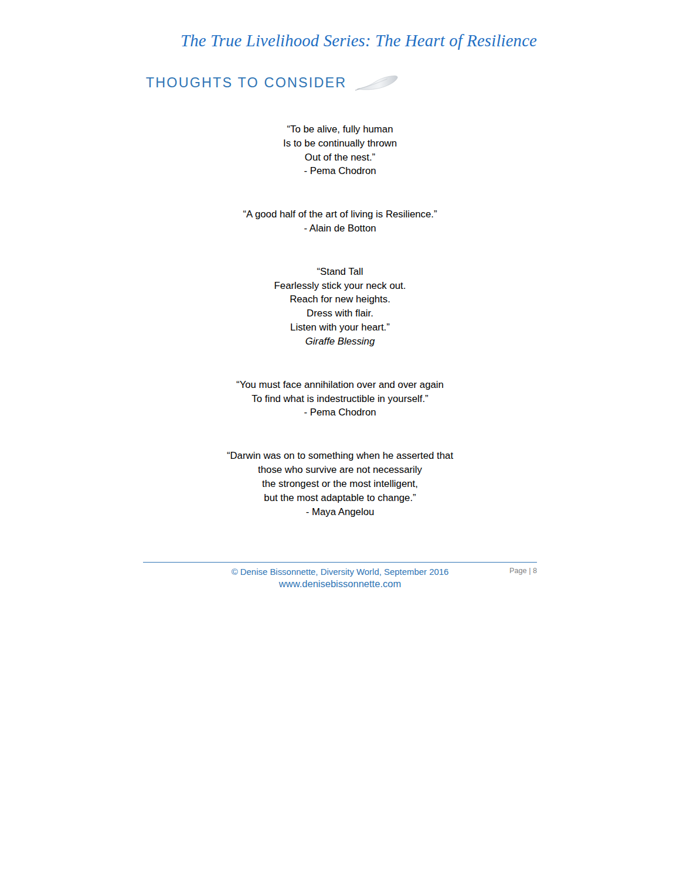The True Livelihood Series: The Heart of Resilience
Thoughts to Consider
“To be alive, fully human
Is to be continually thrown
Out of the nest.”
- Pema Chodron
“A good half of the art of living is Resilience.”
- Alain de Botton
“Stand Tall
Fearlessly stick your neck out.
Reach for new heights.
Dress with flair.
Listen with your heart.”
Giraffe Blessing
“You must face annihilation over and over again
To find what is indestructible in yourself.”
- Pema Chodron
“Darwin was on to something when he asserted that
those who survive are not necessarily
the strongest or the most intelligent,
but the most adaptable to change.”
- Maya Angelou
Page | 8
© Denise Bissonnette, Diversity World, September 2016
www.denisebissonnette.com